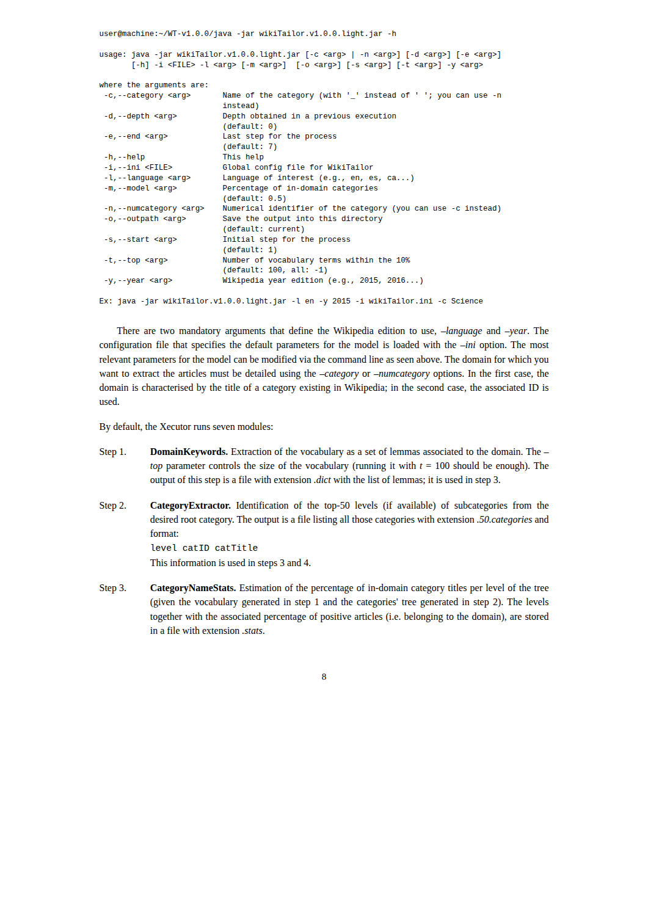user@machine:~/WT-v1.0.0/java -jar wikiTailor.v1.0.0.light.jar -h

usage: java -jar wikiTailor.v1.0.0.light.jar [-c <arg> | -n <arg>] [-d <arg>] [-e <arg>]
       [-h] -i <FILE> -l <arg> [-m <arg>]  [-o <arg>] [-s <arg>] [-t <arg>] -y <arg>

where the arguments are:
 -c,--category <arg>       Name of the category (with '_' instead of ' '; you can use -n
                           instead)
 -d,--depth <arg>          Depth obtained in a previous execution
                           (default: 0)
 -e,--end <arg>            Last step for the process
                           (default: 7)
 -h,--help                 This help
 -i,--ini <FILE>           Global config file for WikiTailor
 -l,--language <arg>       Language of interest (e.g., en, es, ca...)
 -m,--model <arg>          Percentage of in-domain categories
                           (default: 0.5)
 -n,--numcategory <arg>    Numerical identifier of the category (you can use -c instead)
 -o,--outpath <arg>        Save the output into this directory
                           (default: current)
 -s,--start <arg>          Initial step for the process
                           (default: 1)
 -t,--top <arg>            Number of vocabulary terms within the 10%
                           (default: 100, all: -1)
 -y,--year <arg>           Wikipedia year edition (e.g., 2015, 2016...)

Ex: java -jar wikiTailor.v1.0.0.light.jar -l en -y 2015 -i wikiTailor.ini -c Science
There are two mandatory arguments that define the Wikipedia edition to use, –language and –year. The configuration file that specifies the default parameters for the model is loaded with the –ini option. The most relevant parameters for the model can be modified via the command line as seen above. The domain for which you want to extract the articles must be detailed using the –category or –numcategory options. In the first case, the domain is characterised by the title of a category existing in Wikipedia; in the second case, the associated ID is used.
By default, the Xecutor runs seven modules:
Step 1.
DomainKeywords. Extraction of the vocabulary as a set of lemmas associated to the domain. The –top parameter controls the size of the vocabulary (running it with t = 100 should be enough). The output of this step is a file with extension .dict with the list of lemmas; it is used in step 3.
Step 2.
CategoryExtractor. Identification of the top-50 levels (if available) of subcategories from the desired root category. The output is a file listing all those categories with extension .50.categories and format:
level catID catTitle
This information is used in steps 3 and 4.
Step 3.
CategoryNameStats. Estimation of the percentage of in-domain category titles per level of the tree (given the vocabulary generated in step 1 and the categories' tree generated in step 2). The levels together with the associated percentage of positive articles (i.e. belonging to the domain), are stored in a file with extension .stats.
8